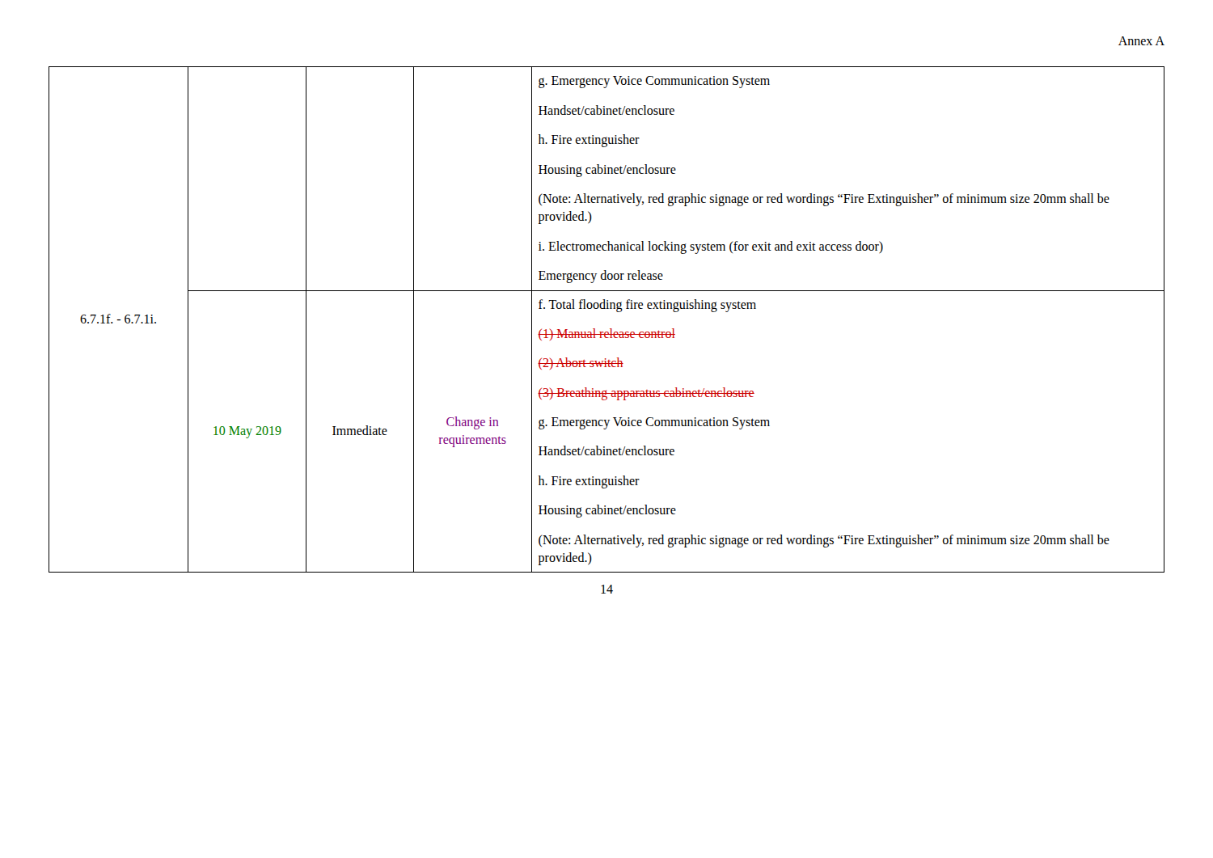Annex A
| 6.7.1f. - 6.7.1i. | | | | g. Emergency Voice Communication System Handset/cabinet/enclosure h. Fire extinguisher Housing cabinet/enclosure (Note: Alternatively, red graphic signage or red wordings “Fire Extinguisher” of minimum size 20mm shall be provided.) i. Electromechanical locking system (for exit and exit access door) Emergency door release |
| 10 May 2019 | Immediate | Change in requirements | f. Total flooding fire extinguishing system (1) Manual release control (2) Abort switch (3) Breathing apparatus cabinet/enclosure g. Emergency Voice Communication System Handset/cabinet/enclosure h. Fire extinguisher Housing cabinet/enclosure (Note: Alternatively, red graphic signage or red wordings “Fire Extinguisher” of minimum size 20mm shall be provided.) |
14